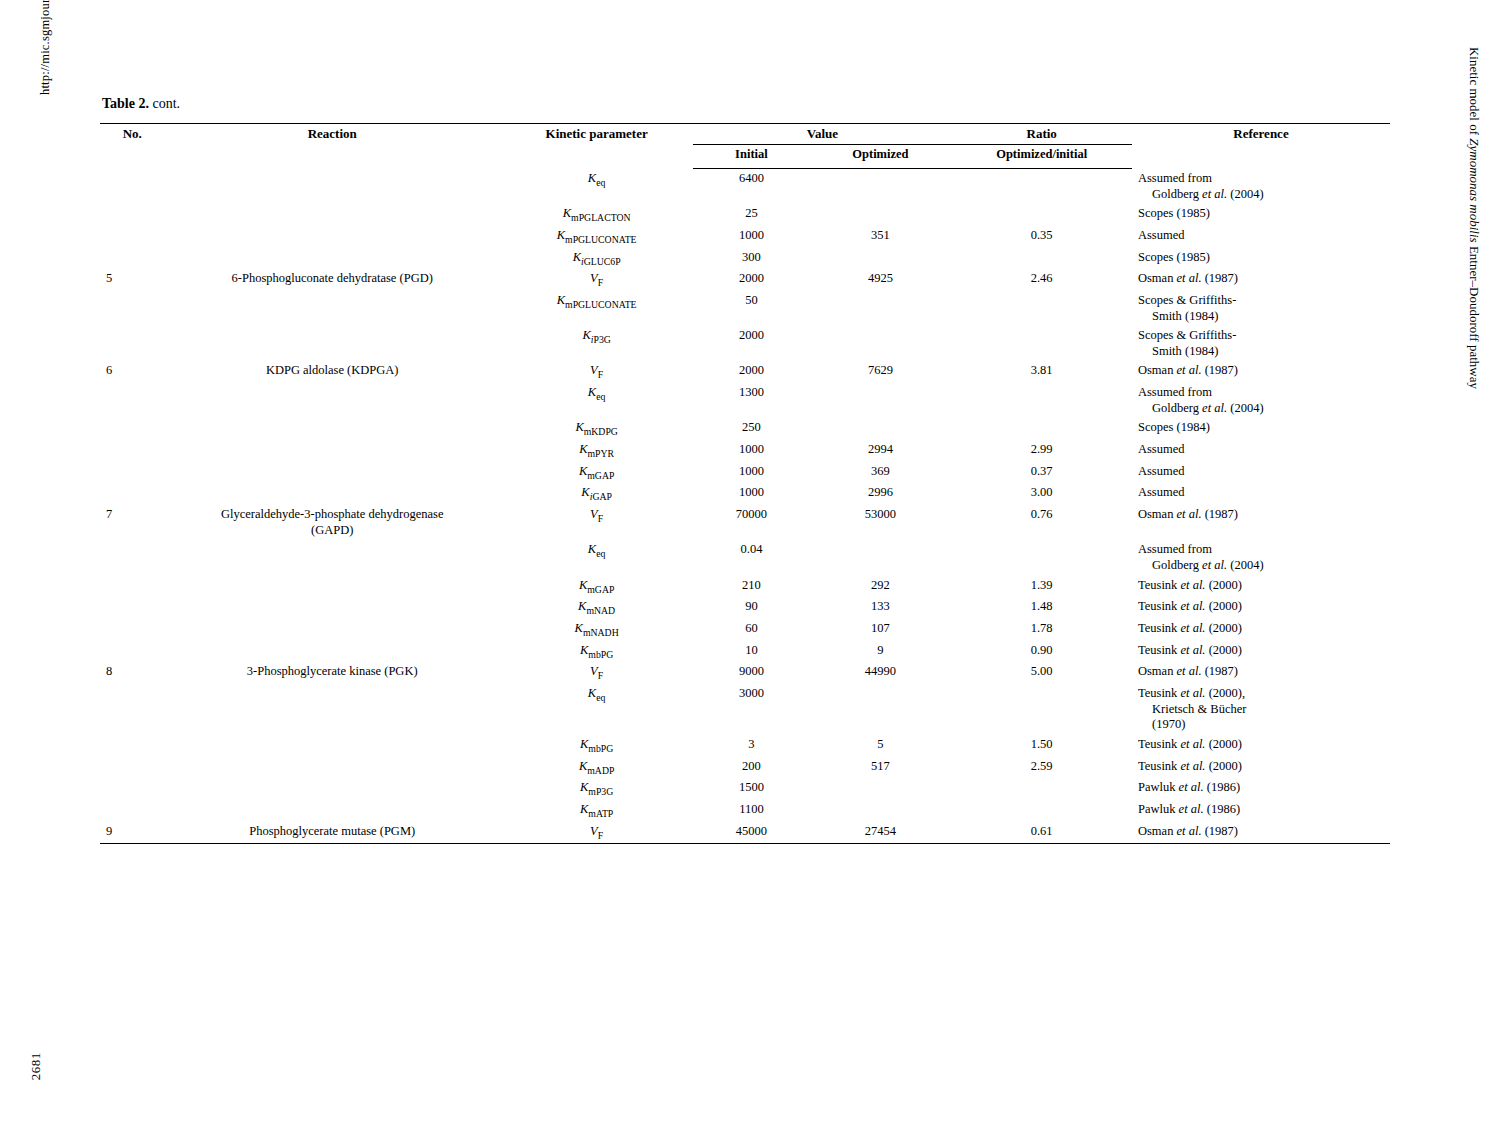http://mic.sgmjournals.org
Kinetic model of Zymomonas mobilis Entner–Doudoroff pathway
2681
Table 2. cont.
| No. | Reaction | Kinetic parameter | Value | Ratio | Reference |
| --- | --- | --- | --- | --- | --- |
| Initial | Optimized | Optimized/initial |
| | | K eq | 6400 | | | Assumed from Goldberg et al. (2004) |
| | | K mPGLACTON | 25 | | | Scopes (1985) |
| | | K mPGLUCONATE | 1000 | 351 | 0.35 | Assumed |
| | | K i GLUC6P | 300 | | | Scopes (1985) |
| 5 | 6-Phosphogluconate dehydratase (PGD) | V F | 2000 | 4925 | 2.46 | Osman et al. (1987) |
| | | K mPGLUCONATE | 50 | | | Scopes & Griffiths- Smith (1984) |
| | | K i P3G | 2000 | | | Scopes & Griffiths- Smith (1984) |
| 6 | KDPG aldolase (KDPGA) | V F | 2000 | 7629 | 3.81 | Osman et al. (1987) |
| | | K eq | 1300 | | | Assumed from Goldberg et al. (2004) |
| | | K mKDPG | 250 | | | Scopes (1984) |
| | | K mPYR | 1000 | 2994 | 2.99 | Assumed |
| | | K mGAP | 1000 | 369 | 0.37 | Assumed |
| | | K i GAP | 1000 | 2996 | 3.00 | Assumed |
| 7 | Glyceraldehyde-3-phosphate dehydrogenase (GAPD) | V F | 70000 | 53000 | 0.76 | Osman et al. (1987) |
| | | K eq | 0.04 | | | Assumed from Goldberg et al. (2004) |
| | | K mGAP | 210 | 292 | 1.39 | Teusink et al. (2000) |
| | | K mNAD | 90 | 133 | 1.48 | Teusink et al. (2000) |
| | | K mNADH | 60 | 107 | 1.78 | Teusink et al. (2000) |
| | | K mbPG | 10 | 9 | 0.90 | Teusink et al. (2000) |
| 8 | 3-Phosphoglycerate kinase (PGK) | V F | 9000 | 44990 | 5.00 | Osman et al. (1987) |
| | | K eq | 3000 | | | Teusink et al. (2000), Krietsch & Bücher (1970) |
| | | K mbPG | 3 | 5 | 1.50 | Teusink et al. (2000) |
| | | K mADP | 200 | 517 | 2.59 | Teusink et al. (2000) |
| | | K mP3G | 1500 | | | Pawluk et al. (1986) |
| | | K mATP | 1100 | | | Pawluk et al. (1986) |
| 9 | Phosphoglycerate mutase (PGM) | V F | 45000 | 27454 | 0.61 | Osman et al. (1987) |